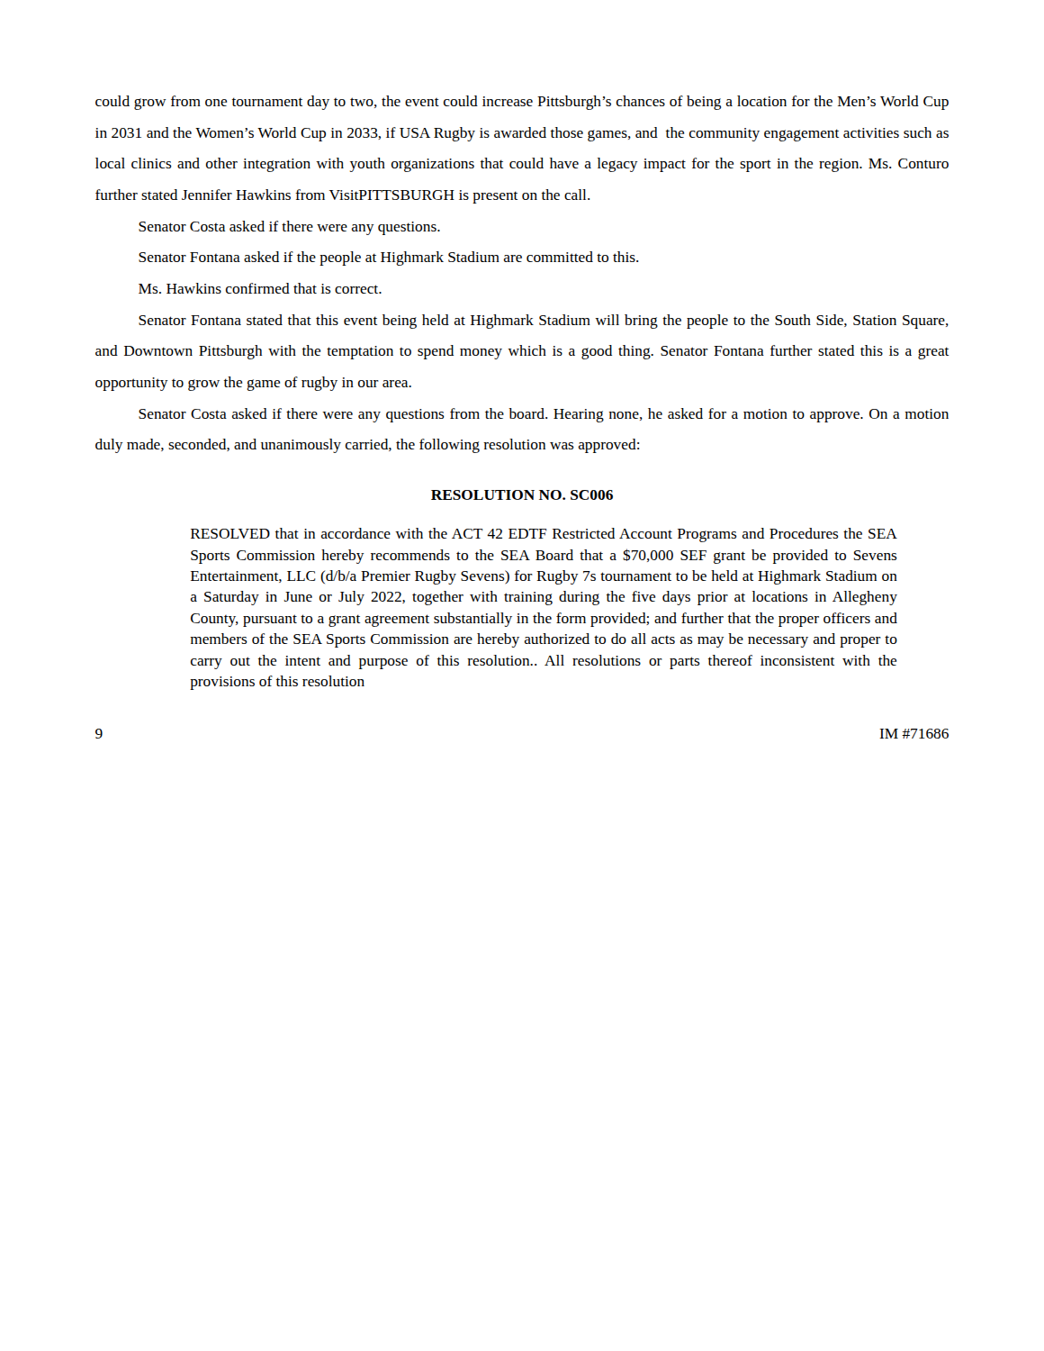could grow from one tournament day to two, the event could increase Pittsburgh’s chances of being a location for the Men’s World Cup in 2031 and the Women’s World Cup in 2033, if USA Rugby is awarded those games, and the community engagement activities such as local clinics and other integration with youth organizations that could have a legacy impact for the sport in the region. Ms. Conturo further stated Jennifer Hawkins from VisitPITTSBURGH is present on the call.
Senator Costa asked if there were any questions.
Senator Fontana asked if the people at Highmark Stadium are committed to this.
Ms. Hawkins confirmed that is correct.
Senator Fontana stated that this event being held at Highmark Stadium will bring the people to the South Side, Station Square, and Downtown Pittsburgh with the temptation to spend money which is a good thing. Senator Fontana further stated this is a great opportunity to grow the game of rugby in our area.
Senator Costa asked if there were any questions from the board. Hearing none, he asked for a motion to approve. On a motion duly made, seconded, and unanimously carried, the following resolution was approved:
RESOLUTION NO. SC006
RESOLVED that in accordance with the ACT 42 EDTF Restricted Account Programs and Procedures the SEA Sports Commission hereby recommends to the SEA Board that a $70,000 SEF grant be provided to Sevens Entertainment, LLC (d/b/a Premier Rugby Sevens) for Rugby 7s tournament to be held at Highmark Stadium on a Saturday in June or July 2022, together with training during the five days prior at locations in Allegheny County, pursuant to a grant agreement substantially in the form provided; and further that the proper officers and members of the SEA Sports Commission are hereby authorized to do all acts as may be necessary and proper to carry out the intent and purpose of this resolution.. All resolutions or parts thereof inconsistent with the provisions of this resolution
9 IM #71686